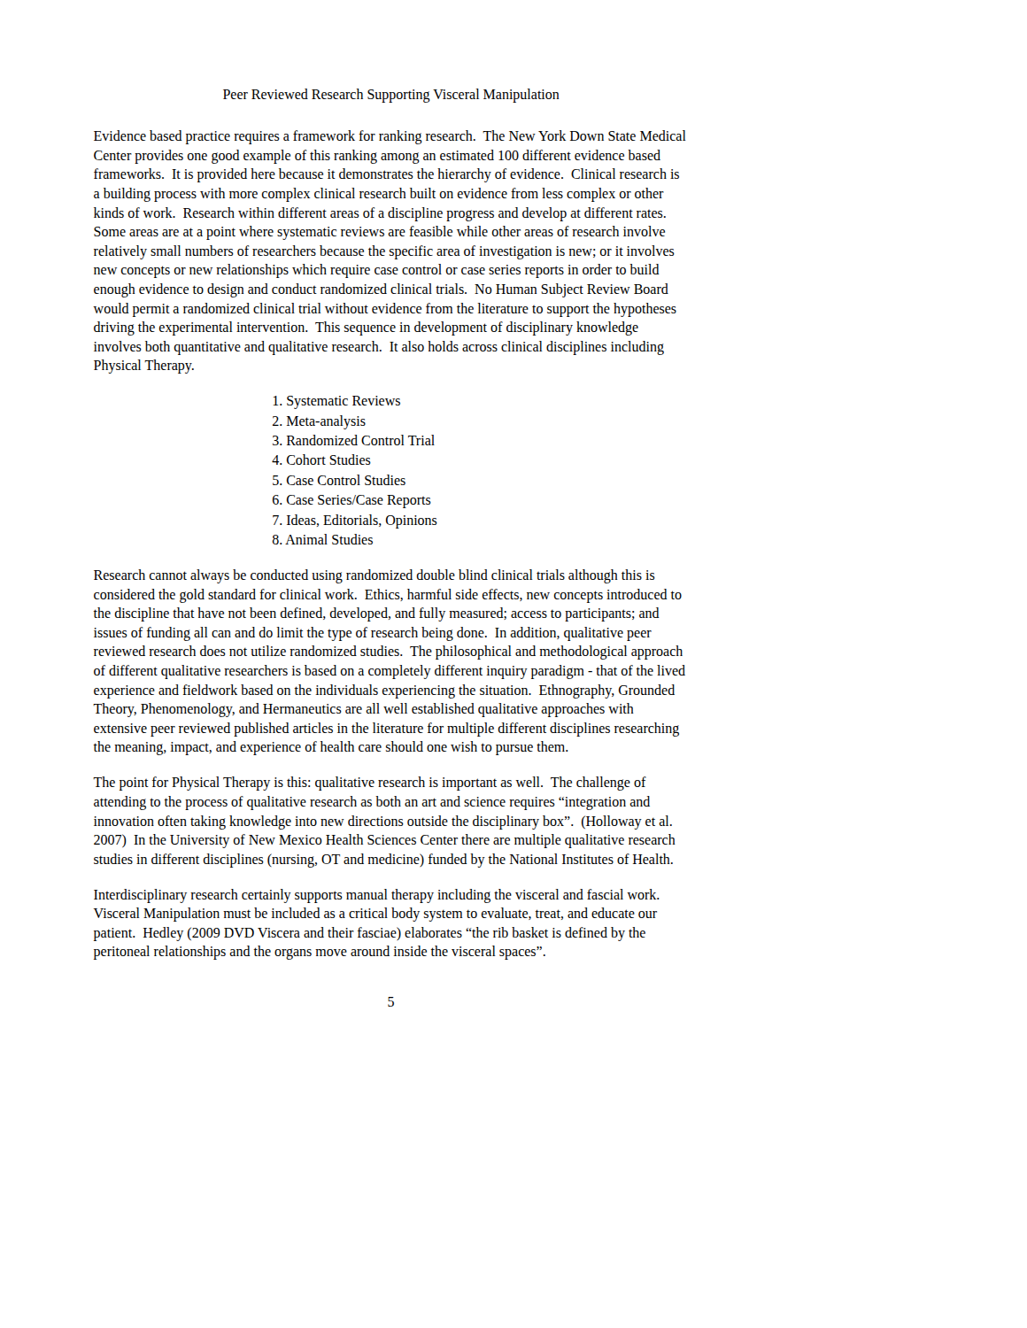Peer Reviewed Research Supporting Visceral Manipulation
Evidence based practice requires a framework for ranking research. The New York Down State Medical Center provides one good example of this ranking among an estimated 100 different evidence based frameworks. It is provided here because it demonstrates the hierarchy of evidence. Clinical research is a building process with more complex clinical research built on evidence from less complex or other kinds of work. Research within different areas of a discipline progress and develop at different rates. Some areas are at a point where systematic reviews are feasible while other areas of research involve relatively small numbers of researchers because the specific area of investigation is new; or it involves new concepts or new relationships which require case control or case series reports in order to build enough evidence to design and conduct randomized clinical trials. No Human Subject Review Board would permit a randomized clinical trial without evidence from the literature to support the hypotheses driving the experimental intervention. This sequence in development of disciplinary knowledge involves both quantitative and qualitative research. It also holds across clinical disciplines including Physical Therapy.
Systematic Reviews
Meta-analysis
Randomized Control Trial
Cohort Studies
Case Control Studies
Case Series/Case Reports
Ideas, Editorials, Opinions
Animal Studies
Research cannot always be conducted using randomized double blind clinical trials although this is considered the gold standard for clinical work. Ethics, harmful side effects, new concepts introduced to the discipline that have not been defined, developed, and fully measured; access to participants; and issues of funding all can and do limit the type of research being done. In addition, qualitative peer reviewed research does not utilize randomized studies. The philosophical and methodological approach of different qualitative researchers is based on a completely different inquiry paradigm - that of the lived experience and fieldwork based on the individuals experiencing the situation. Ethnography, Grounded Theory, Phenomenology, and Hermaneutics are all well established qualitative approaches with extensive peer reviewed published articles in the literature for multiple different disciplines researching the meaning, impact, and experience of health care should one wish to pursue them.
The point for Physical Therapy is this: qualitative research is important as well. The challenge of attending to the process of qualitative research as both an art and science requires “integration and innovation often taking knowledge into new directions outside the disciplinary box”. (Holloway et al. 2007) In the University of New Mexico Health Sciences Center there are multiple qualitative research studies in different disciplines (nursing, OT and medicine) funded by the National Institutes of Health.
Interdisciplinary research certainly supports manual therapy including the visceral and fascial work. Visceral Manipulation must be included as a critical body system to evaluate, treat, and educate our patient. Hedley (2009 DVD Viscera and their fasciae) elaborates “the rib basket is defined by the peritoneal relationships and the organs move around inside the visceral spaces”.
5